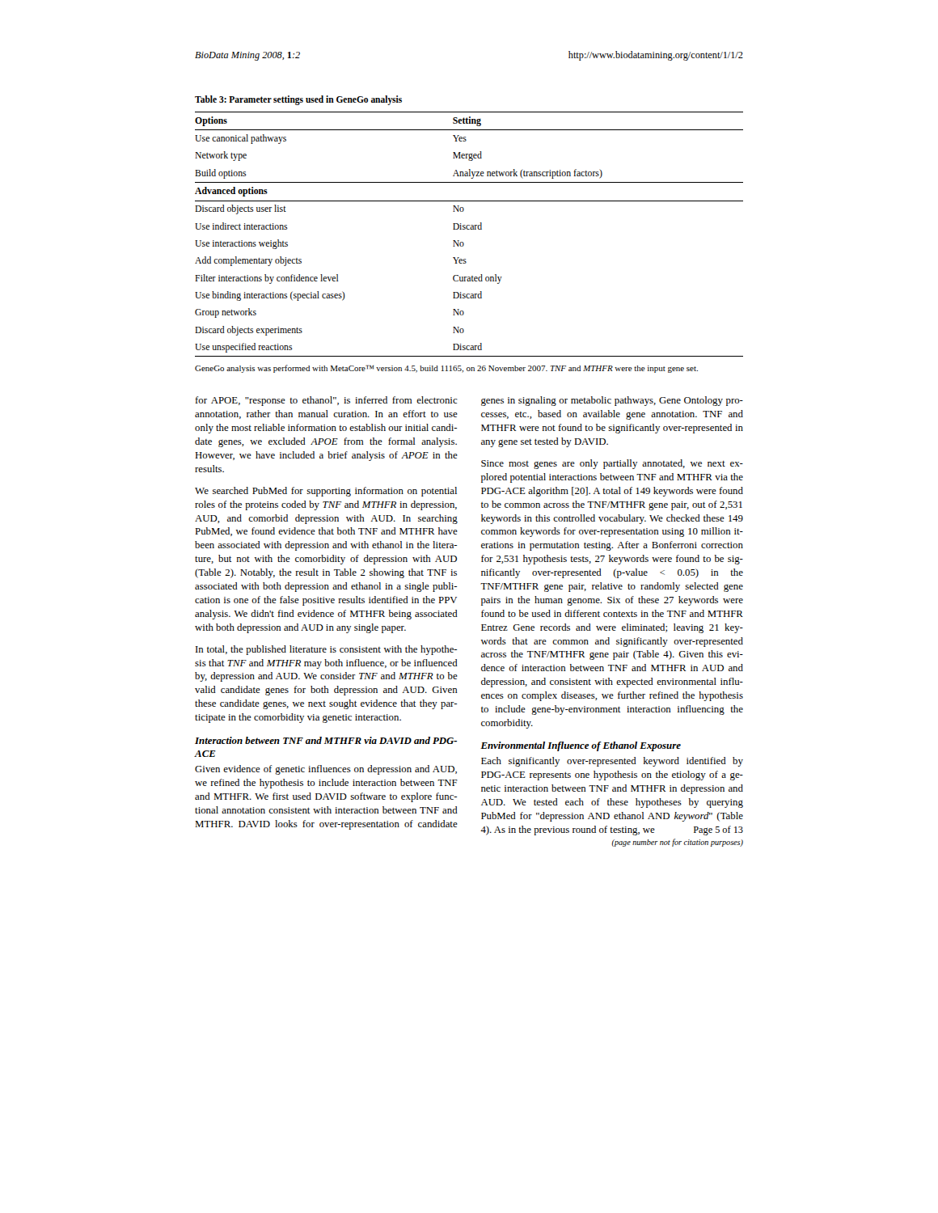BioData Mining 2008, 1:2
http://www.biodatamining.org/content/1/1/2
Table 3: Parameter settings used in GeneGo analysis
| Options | Setting |
| --- | --- |
| Use canonical pathways | Yes |
| Network type | Merged |
| Build options | Analyze network (transcription factors) |
| Advanced options |
| Discard objects user list | No |
| Use indirect interactions | Discard |
| Use interactions weights | No |
| Add complementary objects | Yes |
| Filter interactions by confidence level | Curated only |
| Use binding interactions (special cases) | Discard |
| Group networks | No |
| Discard objects experiments | No |
| Use unspecified reactions | Discard |
GeneGo analysis was performed with MetaCore™ version 4.5, build 11165, on 26 November 2007. TNF and MTHFR were the input gene set.
for APOE, "response to ethanol", is inferred from electronic annotation, rather than manual curation. In an effort to use only the most reliable information to establish our initial candidate genes, we excluded APOE from the formal analysis. However, we have included a brief analysis of APOE in the results.
We searched PubMed for supporting information on potential roles of the proteins coded by TNF and MTHFR in depression, AUD, and comorbid depression with AUD. In searching PubMed, we found evidence that both TNF and MTHFR have been associated with depression and with ethanol in the literature, but not with the comorbidity of depression with AUD (Table 2). Notably, the result in Table 2 showing that TNF is associated with both depression and ethanol in a single publication is one of the false positive results identified in the PPV analysis. We didn't find evidence of MTHFR being associated with both depression and AUD in any single paper.
In total, the published literature is consistent with the hypothesis that TNF and MTHFR may both influence, or be influenced by, depression and AUD. We consider TNF and MTHFR to be valid candidate genes for both depression and AUD. Given these candidate genes, we next sought evidence that they participate in the comorbidity via genetic interaction.
Interaction between TNF and MTHFR via DAVID and PDG-ACE
Given evidence of genetic influences on depression and AUD, we refined the hypothesis to include interaction between TNF and MTHFR. We first used DAVID software to explore functional annotation consistent with interaction between TNF and MTHFR. DAVID looks for over-representation of candidate genes in signaling or metabolic pathways, Gene Ontology processes, etc., based on available gene annotation. TNF and MTHFR were not found to be significantly over-represented in any gene set tested by DAVID.
Since most genes are only partially annotated, we next explored potential interactions between TNF and MTHFR via the PDG-ACE algorithm [20]. A total of 149 keywords were found to be common across the TNF/MTHFR gene pair, out of 2,531 keywords in this controlled vocabulary. We checked these 149 common keywords for over-representation using 10 million iterations in permutation testing. After a Bonferroni correction for 2,531 hypothesis tests, 27 keywords were found to be significantly over-represented (p-value < 0.05) in the TNF/MTHFR gene pair, relative to randomly selected gene pairs in the human genome. Six of these 27 keywords were found to be used in different contexts in the TNF and MTHFR Entrez Gene records and were eliminated; leaving 21 keywords that are common and significantly over-represented across the TNF/MTHFR gene pair (Table 4). Given this evidence of interaction between TNF and MTHFR in AUD and depression, and consistent with expected environmental influences on complex diseases, we further refined the hypothesis to include gene-by-environment interaction influencing the comorbidity.
Environmental Influence of Ethanol Exposure
Each significantly over-represented keyword identified by PDG-ACE represents one hypothesis on the etiology of a genetic interaction between TNF and MTHFR in depression and AUD. We tested each of these hypotheses by querying PubMed for "depression AND ethanol AND keyword" (Table 4). As in the previous round of testing, we
Page 5 of 13
(page number not for citation purposes)